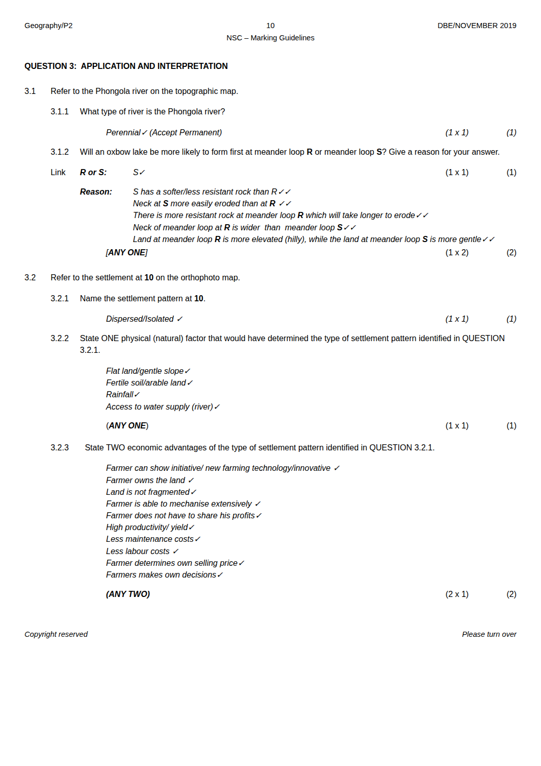Geography/P2
10
DBE/NOVEMBER 2019
NSC – Marking Guidelines
QUESTION 3: APPLICATION AND INTERPRETATION
3.1
Refer to the Phongola river on the topographic map.
3.1.1
What type of river is the Phongola river?
Perennial (Accept Permanent)
(1 x 1)
(1)
3.1.2
Will an oxbow lake be more likely to form first at meander loop R or meander loop S? Give a reason for your answer.
Link
R or S:
S
(1 x 1)
(1)
Reason:
S has a softer/less resistant rock than R
Neck at S more easily eroded than at R
There is more resistant rock at meander loop R which will take longer to erode
Neck of meander loop at R is wider than meander loop S
Land at meander loop R is more elevated (hilly), while the land at meander loop S is more gentle
[ANY ONE]
(1 x 2)
(2)
3.2
Refer to the settlement at 10 on the orthophoto map.
3.2.1
Name the settlement pattern at 10.
Dispersed/Isolated
(1 x 1)
(1)
3.2.2
State ONE physical (natural) factor that would have determined the type of settlement pattern identified in QUESTION 3.2.1.
Flat land/gentle slope
Fertile soil/arable land
Rainfall
Access to water supply (river)
(ANY ONE)
(1 x 1)
(1)
3.2.3
State TWO economic advantages of the type of settlement pattern identified in QUESTION 3.2.1.
Farmer can show initiative/ new farming technology/innovative
Farmer owns the land
Land is not fragmented
Farmer is able to mechanise extensively
Farmer does not have to share his profits
High productivity/ yield
Less maintenance costs
Less labour costs
Farmer determines own selling price
Farmers makes own decisions
(ANY TWO)
(2 x 1)
(2)
Copyright reserved
Please turn over